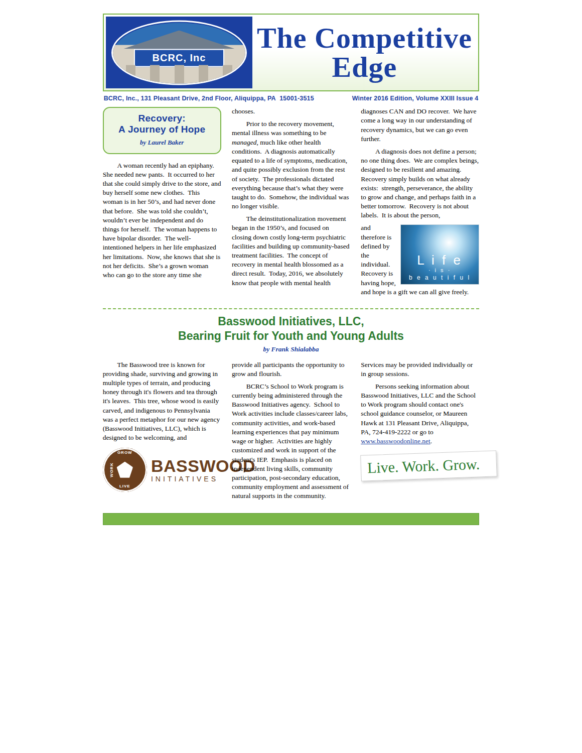BCRC, Inc
The Competitive
Edge
BCRC, Inc., 131 Pleasant Drive, 2nd Floor, Aliquippa, PA 15001-3515
Winter 2016 Edition, Volume XXIII Issue 4
Recovery:
A Journey of Hope
by Laurel Baker
A woman recently had an epiphany. She needed new pants. It occurred to her that she could simply drive to the store, and buy herself some new clothes. This woman is in her 50’s, and had never done that before. She was told she couldn’t, wouldn’t ever be independent and do things for herself. The woman happens to have bipolar disorder. The well-intentioned helpers in her life emphasized her limitations. Now, she knows that she is not her deficits. She’s a grown woman who can go to the store any time she
chooses.
Prior to the recovery movement, mental illness was something to be managed, much like other health conditions. A diagnosis automatically equated to a life of symptoms, medication, and quite possibly exclusion from the rest of society. The professionals dictated everything because that’s what they were taught to do. Somehow, the individual was no longer visible.
The deinstitutionalization movement began in the 1950’s, and focused on closing down costly long-term psychiatric facilities and building up community-based treatment facilities. The concept of recovery in mental health blossomed as a direct result. Today, 2016, we absolutely know that people with mental health
diagnoses CAN and DO recover. We have come a long way in our understanding of recovery dynamics, but we can go even further.
A diagnosis does not define a person; no one thing does. We are complex beings, designed to be resilient and amazing. Recovery simply builds on what already exists: strength, perseverance, the ability to grow and change, and perhaps faith in a better tomorrow. Recovery is not about labels. It is about the person,
L i f e
· i s ·
b e a u t i f u l
and therefore is defined by the individual. Recovery is having hope, and hope is a gift we can all give freely.
Basswood Initiatives, LLC,
Bearing Fruit for Youth and Young Adults
by Frank Shialabba
The Basswood tree is known for providing shade, surviving and growing in multiple types of terrain, and producing honey through it's flowers and tea through it's leaves. This tree, whose wood is easily carved, and indigenous to Pennsylvania was a perfect metaphor for our new agency (Basswood Initiatives, LLC), which is designed to be welcoming, and
GROW WORK LIVE
BASSWOOD
INITIATIVES
provide all participants the opportunity to grow and flourish.
BCRC’s School to Work program is currently being administered through the Basswood Initiatives agency. School to Work activities include classes/career labs, community activities, and work-based learning experiences that pay minimum wage or higher. Activities are highly customized and work in support of the student's IEP. Emphasis is placed on independent living skills, community participation, post-secondary education, community employment and assessment of natural supports in the community.
Services may be provided individually or in group sessions.
Persons seeking information about Basswood Initiatives, LLC and the School to Work program should contact one's school guidance counselor, or Maureen Hawk at 131 Pleasant Drive, Aliquippa, PA, 724-419-2222 or go to www.basswoodonline.net.
Live. Work. Grow.